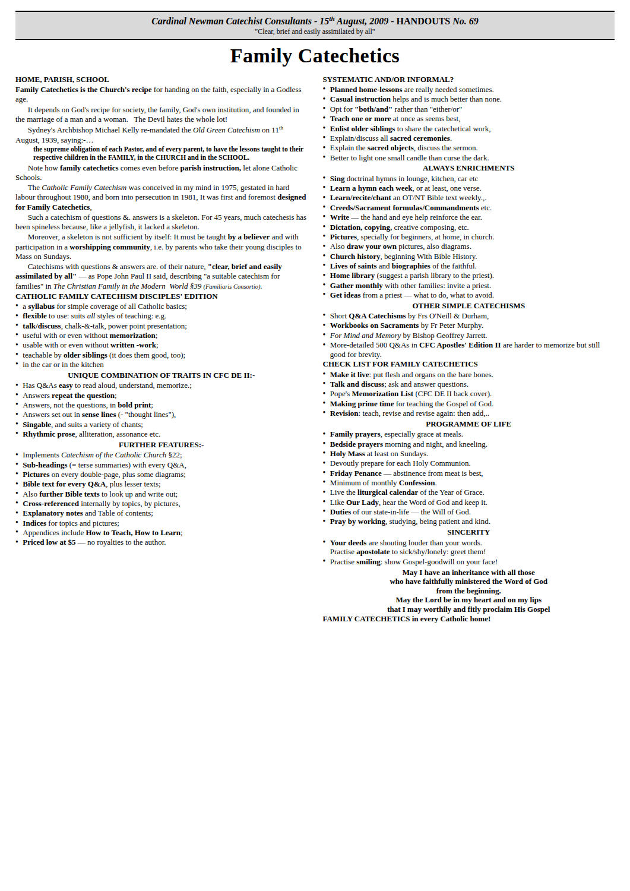Cardinal Newman Catechist Consultants - 15th August, 2009 - HANDOUTS No. 69
"Clear, brief and easily assimilated by all"
Family Catechetics
Home, Parish, School
Family Catechetics is the Church's recipe for handing on the faith, especially in a Godless age.
It depends on God's recipe for society, the family, God's own institution, and founded in the marriage of a man and a woman. The Devil hates the whole lot!
Sydney's Archbishop Michael Kelly re-mandated the Old Green Catechism on 11th August, 1939, saying:-…
the supreme obligation of each Pastor, and of every parent, to have the lessons taught to their respective children in the FAMILY, in the CHURCH and in the SCHOOL.
Note how family catechetics comes even before parish instruction, let alone Catholic Schools.
The Catholic Family Catechism was conceived in my mind in 1975, gestated in hard labour throughout 1980, and born into persecution in 1981, It was first and foremost designed for Family Catechetics,
Such a catechism of questions &. answers is a skeleton. For 45 years, much catechesis has been spineless because, like a jellyfish, it lacked a skeleton.
Moreover, a skeleton is not sufficient by itself: It must be taught by a believer and with participation in a worshipping community, i.e. by parents who take their young disciples to Mass on Sundays.
Catechisms with questions & answers are. of their nature, "clear, brief and easily assimilated by all" — as Pope John Paul II said, describing "a suitable catechism for families" in The Christian Family in the Modern World §39 (Familiaris Consortio).
Catholic Family Catechism Disciples' Edition
a syllabus for simple coverage of all Catholic basics;
flexible to use: suits all styles of teaching: e.g.
talk/discuss, chalk-&-talk, power point presentation;
useful with or even without memorization;
usable with or even without written -work;
teachable by older siblings (it does them good, too);
in the car or in the kitchen
Unique combination of traits in CFC DE II:-
Has Q&As easy to read aloud, understand, memorize.;
Answers repeat the question;
Answers, not the questions, in bold print;
Answers set out in sense lines (- "thought lines"),
Singable, and suits a variety of chants;
Rhythmic prose, alliteration, assonance etc.
Further features:-
Implements Catechism of the Catholic Church §22;
Sub-headings (= terse summaries) with every Q&A,
Pictures on every double-page, plus some diagrams;
Bible text for every Q&A, plus lesser texts;
Also further Bible texts to look up and write out;
Cross-referenced internally by topics, by pictures,
Explanatory notes and Table of contents;
Indices for topics and pictures;
Appendices include How to Teach, How to Learn;
Priced low at $5 — no royalties to the author.
Systematic and/or Informal?
Planned home-lessons are really needed sometimes.
Casual instruction helps and is much better than none.
Opt for "both/and" rather than "either/or"
Teach one or more at once as seems best,
Enlist older siblings to share the catechetical work,
Explain/discuss all sacred ceremonies.
Explain the sacred objects, discuss the sermon.
Better to light one small candle than curse the dark.
Always enrichments
Sing doctrinal hymns in lounge, kitchen, car etc
Learn a hymn each week, or at least, one verse.
Learn/recite/chant an OT/NT Bible text weekly.,.
Creeds/Sacrament formulas/Commandments etc.
Write — the hand and eye help reinforce the ear.
Dictation, copying, creative composing, etc.
Pictures, specially for beginners, at home, in church.
Also draw your own pictures, also diagrams.
Church history, beginning With Bible History.
Lives of saints and biographies of the faithful.
Home library (suggest a parish library to the priest).
Gather monthly with other families: invite a priest.
Get ideas from a priest — what to do, what to avoid.
Other simple catechisms
Short Q&A Catechisms by Frs O'Neill & Durham,
Workbooks on Sacraments by Fr Peter Murphy.
For Mind and Memory by Bishop Geoffrey Jarrett.
More-detailed 500 Q&As in CFC Apostles' Edition II are harder to memorize but still good for brevity.
Check list for family catechetics
Make it live: put flesh and organs on the bare bones.
Talk and discuss; ask and answer questions.
Pope's Memorization List (CFC DE II back cover).
Making prime time for teaching the Gospel of God.
Revision: teach, revise and revise again: then add,..
Programme of life
Family prayers, especially grace at meals.
Bedside prayers morning and night, and kneeling.
Holy Mass at least on Sundays.
Devoutly prepare for each Holy Communion.
Friday Penance — abstinence from meat is best,
Minimum of monthly Confession.
Live the liturgical calendar of the Year of Grace.
Like Our Lady, hear the Word of God and keep it.
Duties of our state-in-life — the Will of God.
Pray by working, studying, being patient and kind.
Sincerity
Your deeds are shouting louder than your words.
Practise apostolate to sick/shy/lonely: greet them!
Practise smiling: show Gospel-goodwill on your face!
May I have an inheritance with all those
who have faithfully ministered the Word of God
from the beginning.
May the Lord be in my heart and on my lips
that I may worthily and fitly proclaim His Gospel
FAMILY CATECHETICS in every Catholic home!